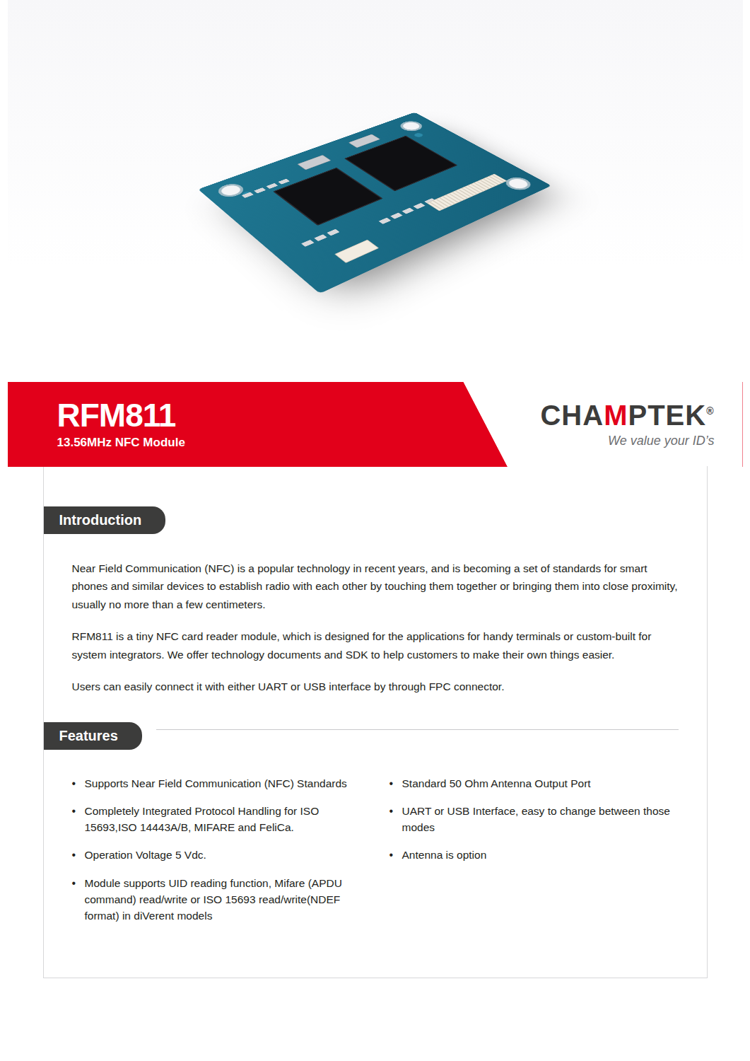RFM811
13.56MHz NFC Module
CHAMPTEK®
We value your ID’s
Introduction
Near Field Communication (NFC) is a popular technology in recent years, and is becoming a set of standards for smart phones and similar devices to establish radio with each other by touching them together or bringing them into close proximity, usually no more than a few centimeters.
RFM811 is a tiny NFC card reader module, which is designed for the applications for handy terminals or custom-built for system integrators. We offer technology documents and SDK to help customers to make their own things easier.
Users can easily connect it with either UART or USB interface by through FPC connector.
Features
Supports Near Field Communication (NFC) Standards
Completely Integrated Protocol Handling for ISO 15693,ISO 14443A/B, MIFARE and FeliCa.
Operation Voltage 5 Vdc.
Module supports UID reading function, Mifare (APDU command) read/write or ISO 15693 read/write(NDEF format) in diVerent models
Standard 50 Ohm Antenna Output Port
UART or USB Interface, easy to change between those modes
Antenna is option